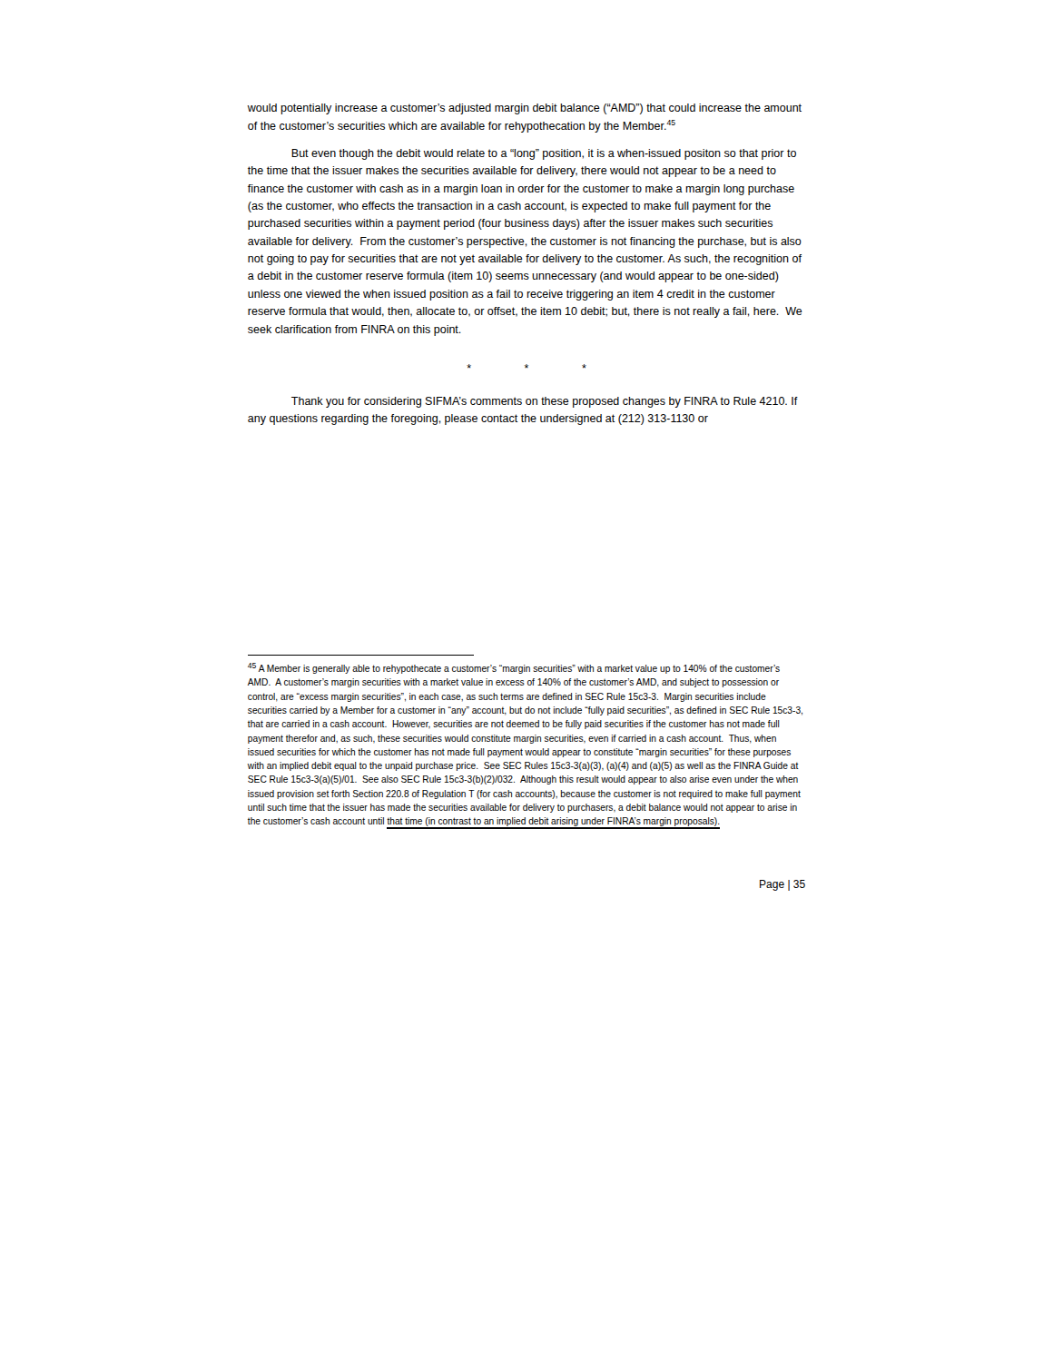would potentially increase a customer’s adjusted margin debit balance (“AMD”) that could increase the amount of the customer’s securities which are available for rehypothecation by the Member.45
But even though the debit would relate to a “long” position, it is a when-issued positon so that prior to the time that the issuer makes the securities available for delivery, there would not appear to be a need to finance the customer with cash as in a margin loan in order for the customer to make a margin long purchase (as the customer, who effects the transaction in a cash account, is expected to make full payment for the purchased securities within a payment period (four business days) after the issuer makes such securities available for delivery. From the customer’s perspective, the customer is not financing the purchase, but is also not going to pay for securities that are not yet available for delivery to the customer. As such, the recognition of a debit in the customer reserve formula (item 10) seems unnecessary (and would appear to be one-sided) unless one viewed the when issued position as a fail to receive triggering an item 4 credit in the customer reserve formula that would, then, allocate to, or offset, the item 10 debit; but, there is not really a fail, here. We seek clarification from FINRA on this point.
* * *
Thank you for considering SIFMA’s comments on these proposed changes by FINRA to Rule 4210. If any questions regarding the foregoing, please contact the undersigned at (212) 313-1130 or
45 A Member is generally able to rehypothecate a customer’s “margin securities” with a market value up to 140% of the customer’s AMD. A customer’s margin securities with a market value in excess of 140% of the customer’s AMD, and subject to possession or control, are “excess margin securities”, in each case, as such terms are defined in SEC Rule 15c3-3. Margin securities include securities carried by a Member for a customer in “any” account, but do not include “fully paid securities”, as defined in SEC Rule 15c3-3, that are carried in a cash account. However, securities are not deemed to be fully paid securities if the customer has not made full payment therefor and, as such, these securities would constitute margin securities, even if carried in a cash account. Thus, when issued securities for which the customer has not made full payment would appear to constitute “margin securities” for these purposes with an implied debit equal to the unpaid purchase price. See SEC Rules 15c3-3(a)(3), (a)(4) and (a)(5) as well as the FINRA Guide at SEC Rule 15c3-3(a)(5)/01. See also SEC Rule 15c3-3(b)(2)/032. Although this result would appear to also arise even under the when issued provision set forth Section 220.8 of Regulation T (for cash accounts), because the customer is not required to make full payment until such time that the issuer has made the securities available for delivery to purchasers, a debit balance would not appear to arise in the customer’s cash account until that time (in contrast to an implied debit arising under FINRA’s margin proposals).
Page | 35